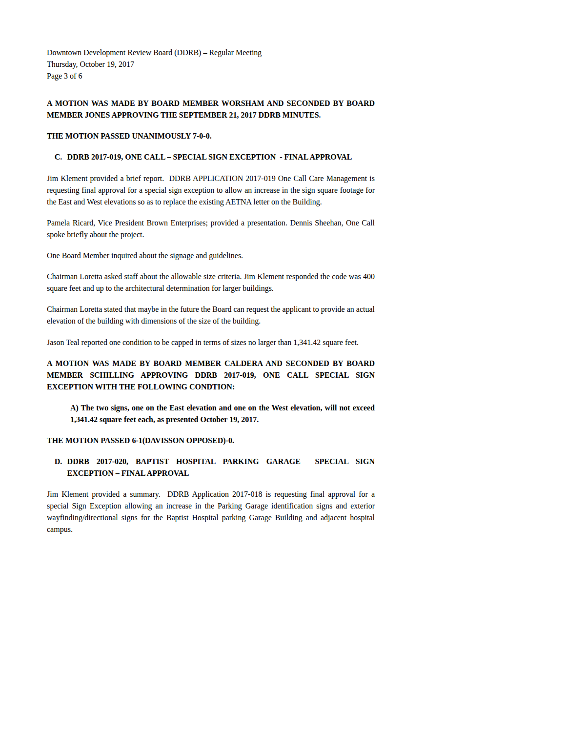Downtown Development Review Board (DDRB) – Regular Meeting
Thursday, October 19, 2017
Page 3 of 6
A motion was made by Board Member Worsham and seconded by Board Member Jones approving the September 21, 2017 DDRB minutes.
The motion passed unanimously 7-0-0.
DDRB 2017-019, ONE CALL – SPECIAL SIGN EXCEPTION - FINAL APPROVAL
Jim Klement provided a brief report. DDRB APPLICATION 2017-019 One Call Care Management is requesting final approval for a special sign exception to allow an increase in the sign square footage for the East and West elevations so as to replace the existing AETNA letter on the Building.
Pamela Ricard, Vice President Brown Enterprises; provided a presentation. Dennis Sheehan, One Call spoke briefly about the project.
One Board Member inquired about the signage and guidelines.
Chairman Loretta asked staff about the allowable size criteria. Jim Klement responded the code was 400 square feet and up to the architectural determination for larger buildings.
Chairman Loretta stated that maybe in the future the Board can request the applicant to provide an actual elevation of the building with dimensions of the size of the building.
Jason Teal reported one condition to be capped in terms of sizes no larger than 1,341.42 square feet.
A motion was made by Board Member Caldera and seconded by Board Member Schilling approving DDRB 2017-019, One Call Special Sign Exception with the following condtion:
A) The two signs, one on the East elevation and one on the West elevation, will not exceed 1,341.42 square feet each, as presented October 19, 2017.
The motion passed 6-1(Davisson opposed)-0.
DDRB 2017-020, BAPTIST HOSPITAL PARKING GARAGE SPECIAL SIGN EXCEPTION – FINAL APPROVAL
Jim Klement provided a summary. DDRB Application 2017-018 is requesting final approval for a special Sign Exception allowing an increase in the Parking Garage identification signs and exterior wayfinding/directional signs for the Baptist Hospital parking Garage Building and adjacent hospital campus.